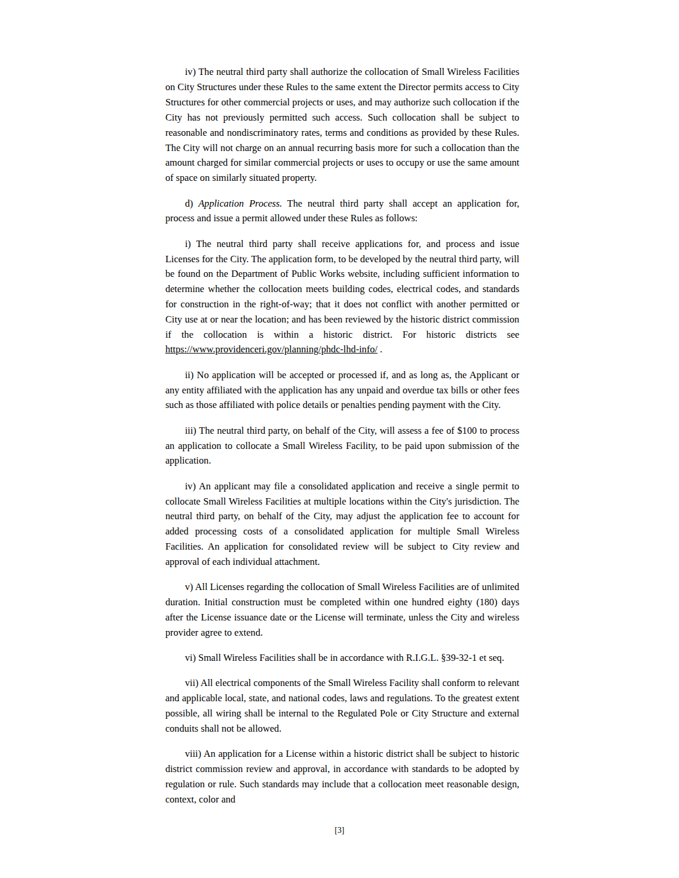iv) The neutral third party shall authorize the collocation of Small Wireless Facilities on City Structures under these Rules to the same extent the Director permits access to City Structures for other commercial projects or uses, and may authorize such collocation if the City has not previously permitted such access. Such collocation shall be subject to reasonable and nondiscriminatory rates, terms and conditions as provided by these Rules. The City will not charge on an annual recurring basis more for such a collocation than the amount charged for similar commercial projects or uses to occupy or use the same amount of space on similarly situated property.
d) Application Process. The neutral third party shall accept an application for, process and issue a permit allowed under these Rules as follows:
i) The neutral third party shall receive applications for, and process and issue Licenses for the City. The application form, to be developed by the neutral third party, will be found on the Department of Public Works website, including sufficient information to determine whether the collocation meets building codes, electrical codes, and standards for construction in the right-of-way; that it does not conflict with another permitted or City use at or near the location; and has been reviewed by the historic district commission if the collocation is within a historic district. For historic districts see https://www.providenceri.gov/planning/phdc-lhd-info/ .
ii) No application will be accepted or processed if, and as long as, the Applicant or any entity affiliated with the application has any unpaid and overdue tax bills or other fees such as those affiliated with police details or penalties pending payment with the City.
iii) The neutral third party, on behalf of the City, will assess a fee of $100 to process an application to collocate a Small Wireless Facility, to be paid upon submission of the application.
iv) An applicant may file a consolidated application and receive a single permit to collocate Small Wireless Facilities at multiple locations within the City's jurisdiction. The neutral third party, on behalf of the City, may adjust the application fee to account for added processing costs of a consolidated application for multiple Small Wireless Facilities. An application for consolidated review will be subject to City review and approval of each individual attachment.
v) All Licenses regarding the collocation of Small Wireless Facilities are of unlimited duration. Initial construction must be completed within one hundred eighty (180) days after the License issuance date or the License will terminate, unless the City and wireless provider agree to extend.
vi) Small Wireless Facilities shall be in accordance with R.I.G.L. §39-32-1 et seq.
vii) All electrical components of the Small Wireless Facility shall conform to relevant and applicable local, state, and national codes, laws and regulations. To the greatest extent possible, all wiring shall be internal to the Regulated Pole or City Structure and external conduits shall not be allowed.
viii) An application for a License within a historic district shall be subject to historic district commission review and approval, in accordance with standards to be adopted by regulation or rule. Such standards may include that a collocation meet reasonable design, context, color and
[3]